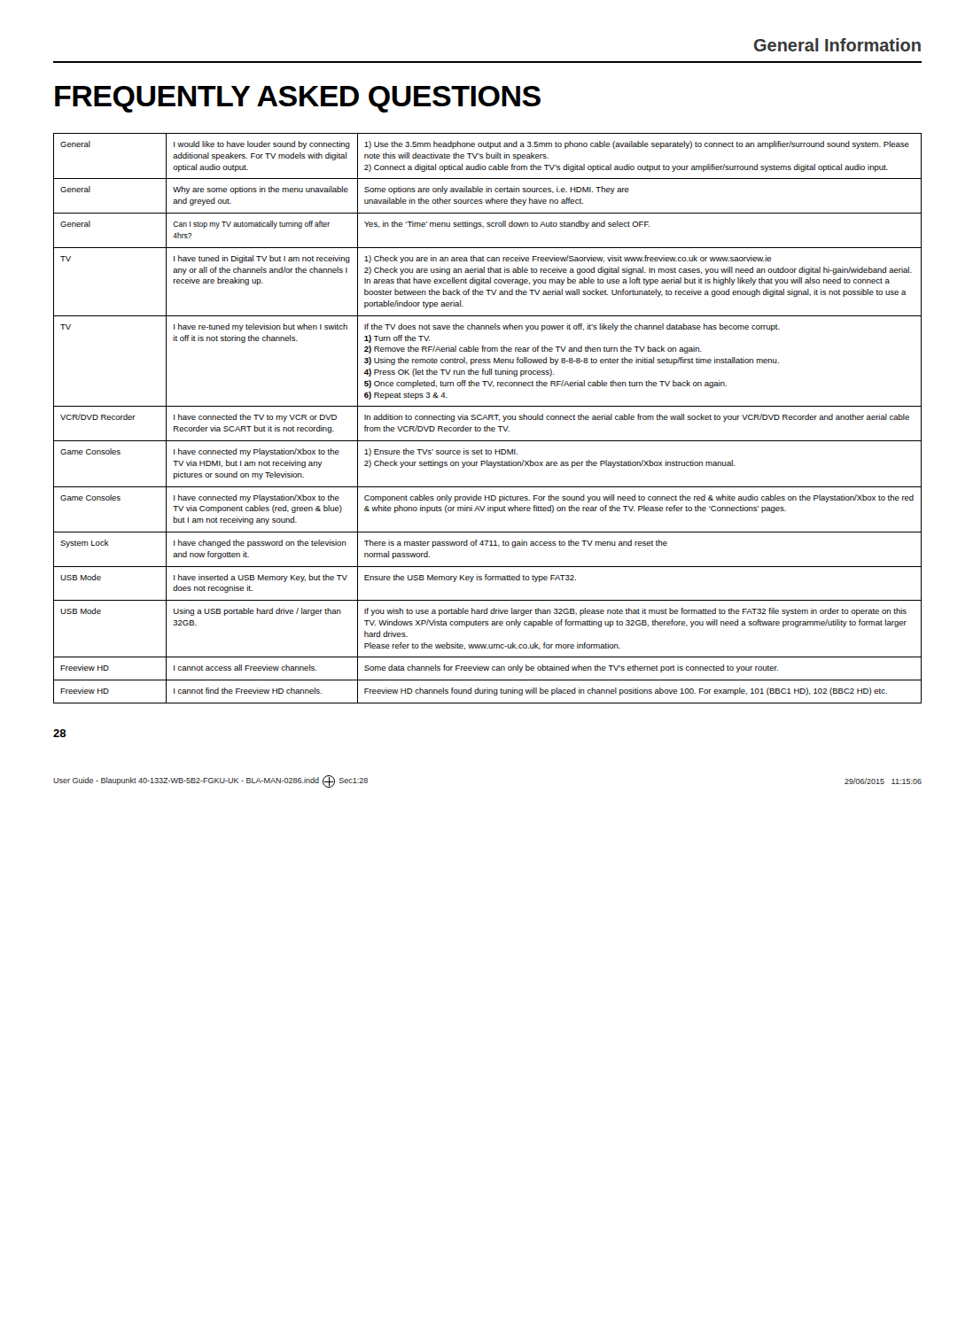General Information
FREQUENTLY ASKED QUESTIONS
| General | I would like to have louder sound by connecting additional speakers. For TV models with digital optical audio output. | 1) Use the 3.5mm headphone output and a 3.5mm to phono cable (available separately) to connect to an amplifier/surround sound system. Please note this will deactivate the TV’s built in speakers. 2) Connect a digital optical audio cable from the TV’s digital optical audio output to your amplifier/surround systems digital optical audio input. |
| General | Why are some options in the menu unavailable and greyed out. | Some options are only available in certain sources, i.e. HDMI. They are unavailable in the other sources where they have no affect. |
| General | Can I stop my TV automatically turning off after 4hrs? | Yes, in the ‘Time’ menu settings, scroll down to Auto standby and select OFF. |
| TV | I have tuned in Digital TV but I am not receiving any or all of the channels and/or the channels I receive are breaking up. | 1) Check you are in an area that can receive Freeview/Saorview, visit www.freeview.co.uk or www.saorview.ie 2) Check you are using an aerial that is able to receive a good digital signal. In most cases, you will need an outdoor digital hi-gain/wideband aerial. In areas that have excellent digital coverage, you may be able to use a loft type aerial but it is highly likely that you will also need to connect a booster between the back of the TV and the TV aerial wall socket. Unfortunately, to receive a good enough digital signal, it is not possible to use a portable/indoor type aerial. |
| TV | I have re-tuned my television but when I switch it off it is not storing the channels. | If the TV does not save the channels when you power it off, it’s likely the channel database has become corrupt. 1) Turn off the TV. 2) Remove the RF/Aerial cable from the rear of the TV and then turn the TV back on again. 3) Using the remote control, press Menu followed by 8-8-8-8 to enter the initial setup/first time installation menu. 4) Press OK (let the TV run the full tuning process). 5) Once completed, turn off the TV, reconnect the RF/Aerial cable then turn the TV back on again. 6) Repeat steps 3 & 4. |
| VCR/DVD Recorder | I have connected the TV to my VCR or DVD Recorder via SCART but it is not recording. | In addition to connecting via SCART, you should connect the aerial cable from the wall socket to your VCR/DVD Recorder and another aerial cable from the VCR/DVD Recorder to the TV. |
| Game Consoles | I have connected my Playstation/Xbox to the TV via HDMI, but I am not receiving any pictures or sound on my Television. | 1) Ensure the TVs’ source is set to HDMI. 2) Check your settings on your Playstation/Xbox are as per the Playstation/Xbox instruction manual. |
| Game Consoles | I have connected my Playstation/Xbox to the TV via Component cables (red, green & blue) but I am not receiving any sound. | Component cables only provide HD pictures. For the sound you will need to connect the red & white audio cables on the Playstation/Xbox to the red & white phono inputs (or mini AV input where fitted) on the rear of the TV. Please refer to the ‘Connections’ pages. |
| System Lock | I have changed the password on the television and now forgotten it. | There is a master password of 4711, to gain access to the TV menu and reset the normal password. |
| USB Mode | I have inserted a USB Memory Key, but the TV does not recognise it. | Ensure the USB Memory Key is formatted to type FAT32. |
| USB Mode | Using a USB portable hard drive / larger than 32GB. | If you wish to use a portable hard drive larger than 32GB, please note that it must be formatted to the FAT32 file system in order to operate on this TV. Windows XP/Vista computers are only capable of formatting up to 32GB, therefore, you will need a software programme/utility to format larger hard drives. Please refer to the website, www.umc-uk.co.uk, for more information. |
| Freeview HD | I cannot access all Freeview channels. | Some data channels for Freeview can only be obtained when the TV’s ethernet port is connected to your router. |
| Freeview HD | I cannot find the Freeview HD channels. | Freeview HD channels found during tuning will be placed in channel positions above 100. For example, 101 (BBC1 HD), 102 (BBC2 HD) etc. |
28
User Guide - Blaupunkt 40-133Z-WB-5B2-FGKU-UK - BLA-MAN-0286.indd Sec1:28
29/06/2015 11:15:06